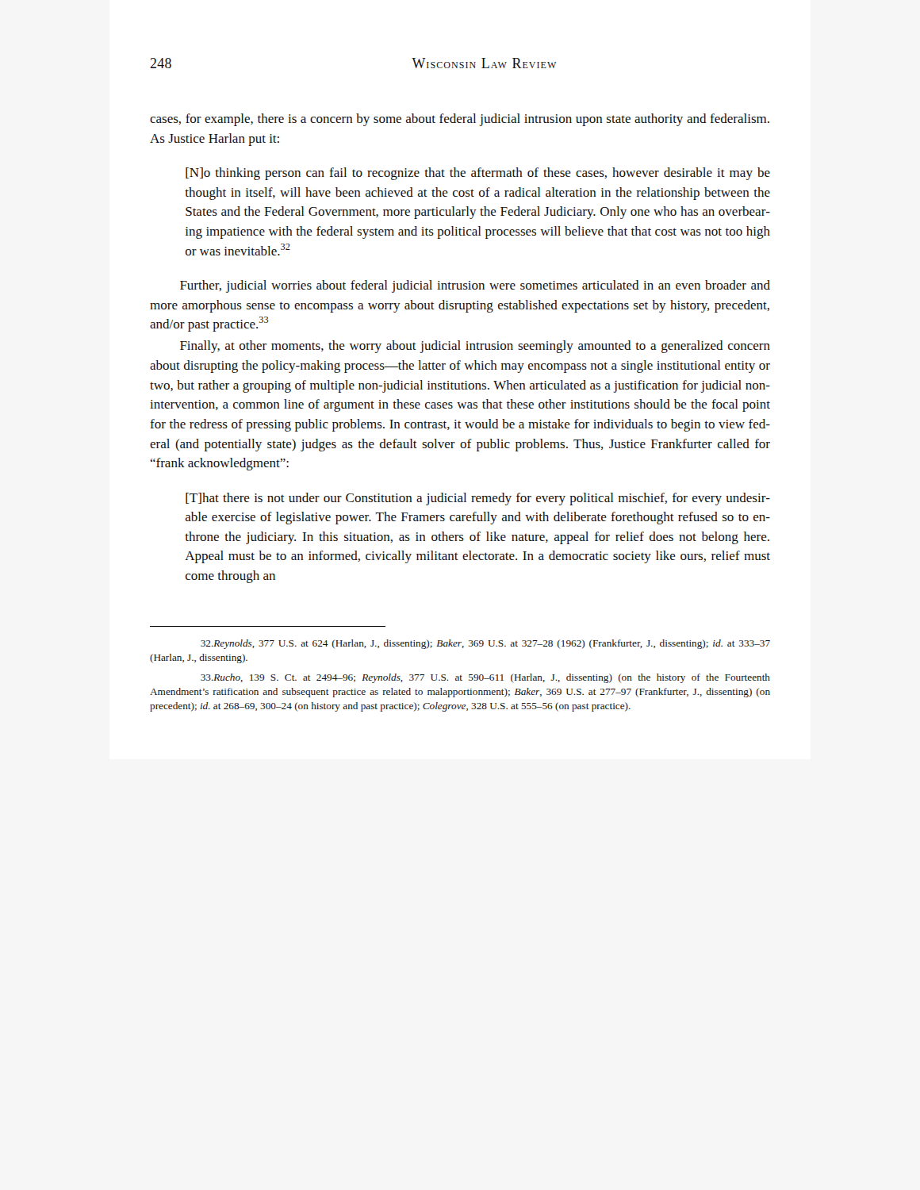248 Wisconsin Law Review
cases, for example, there is a concern by some about federal judicial intrusion upon state authority and federalism. As Justice Harlan put it:
[N]o thinking person can fail to recognize that the aftermath of these cases, however desirable it may be thought in itself, will have been achieved at the cost of a radical alteration in the relationship between the States and the Federal Government, more particularly the Federal Judiciary. Only one who has an overbearing impatience with the federal system and its political processes will believe that that cost was not too high or was inevitable.32
Further, judicial worries about federal judicial intrusion were sometimes articulated in an even broader and more amorphous sense to encompass a worry about disrupting established expectations set by history, precedent, and/or past practice.33
Finally, at other moments, the worry about judicial intrusion seemingly amounted to a generalized concern about disrupting the policy-making process—the latter of which may encompass not a single institutional entity or two, but rather a grouping of multiple non-judicial institutions. When articulated as a justification for judicial non-intervention, a common line of argument in these cases was that these other institutions should be the focal point for the redress of pressing public problems. In contrast, it would be a mistake for individuals to begin to view federal (and potentially state) judges as the default solver of public problems. Thus, Justice Frankfurter called for “frank acknowledgment”:
[T]hat there is not under our Constitution a judicial remedy for every political mischief, for every undesirable exercise of legislative power. The Framers carefully and with deliberate forethought refused so to enthrone the judiciary. In this situation, as in others of like nature, appeal for relief does not belong here. Appeal must be to an informed, civically militant electorate. In a democratic society like ours, relief must come through an
32. Reynolds, 377 U.S. at 624 (Harlan, J., dissenting); Baker, 369 U.S. at 327–28 (1962) (Frankfurter, J., dissenting); id. at 333–37 (Harlan, J., dissenting).
33. Rucho, 139 S. Ct. at 2494–96; Reynolds, 377 U.S. at 590–611 (Harlan, J., dissenting) (on the history of the Fourteenth Amendment’s ratification and subsequent practice as related to malapportionment); Baker, 369 U.S. at 277–97 (Frankfurter, J., dissenting) (on precedent); id. at 268–69, 300–24 (on history and past practice); Colegrove, 328 U.S. at 555–56 (on past practice).